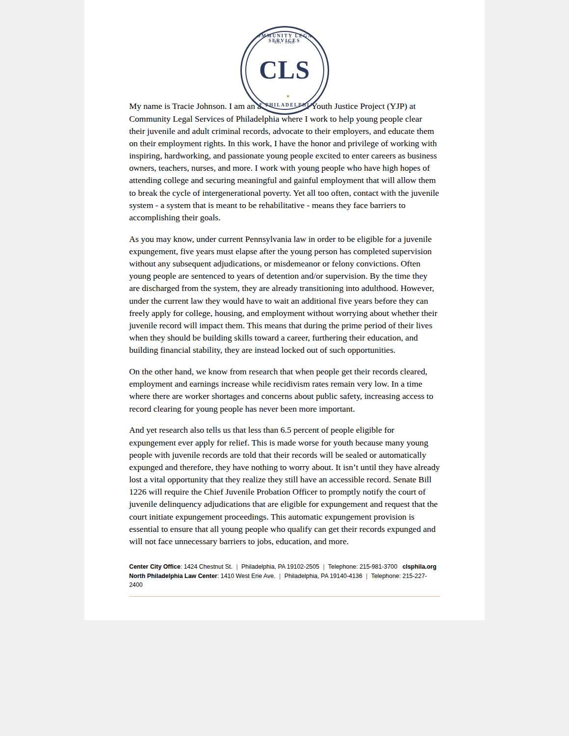Community Legal Services
Est. 1966
CLS
★★
of Philadelphia
My name is Tracie Johnson. I am an attorney on the Youth Justice Project (YJP) at Community Legal Services of Philadelphia where I work to help young people clear their juvenile and adult criminal records, advocate to their employers, and educate them on their employment rights. In this work, I have the honor and privilege of working with inspiring, hardworking, and passionate young people excited to enter careers as business owners, teachers, nurses, and more. I work with young people who have high hopes of attending college and securing meaningful and gainful employment that will allow them to break the cycle of intergenerational poverty. Yet all too often, contact with the juvenile system - a system that is meant to be rehabilitative - means they face barriers to accomplishing their goals.
As you may know, under current Pennsylvania law in order to be eligible for a juvenile expungement, five years must elapse after the young person has completed supervision without any subsequent adjudications, or misdemeanor or felony convictions. Often young people are sentenced to years of detention and/or supervision. By the time they are discharged from the system, they are already transitioning into adulthood. However, under the current law they would have to wait an additional five years before they can freely apply for college, housing, and employment without worrying about whether their juvenile record will impact them. This means that during the prime period of their lives when they should be building skills toward a career, furthering their education, and building financial stability, they are instead locked out of such opportunities.
On the other hand, we know from research that when people get their records cleared, employment and earnings increase while recidivism rates remain very low. In a time where there are worker shortages and concerns about public safety, increasing access to record clearing for young people has never been more important.
And yet research also tells us that less than 6.5 percent of people eligible for expungement ever apply for relief. This is made worse for youth because many young people with juvenile records are told that their records will be sealed or automatically expunged and therefore, they have nothing to worry about. It isn’t until they have already lost a vital opportunity that they realize they still have an accessible record. Senate Bill 1226 will require the Chief Juvenile Probation Officer to promptly notify the court of juvenile delinquency adjudications that are eligible for expungement and request that the court initiate expungement proceedings. This automatic expungement provision is essential to ensure that all young people who qualify can get their records expunged and will not face unnecessary barriers to jobs, education, and more.
Center City Office: 1424 Chestnut St. | Philadelphia, PA 19102-2505 | Telephone: 215-981-3700 clsphila.org
North Philadelphia Law Center: 1410 West Erie Ave. | Philadelphia, PA 19140-4136 | Telephone: 215-227-2400